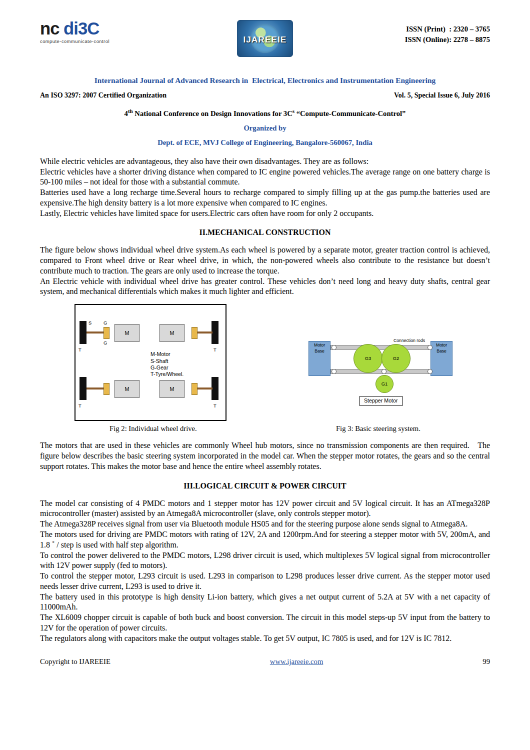nc di3C
compute-communicate-control
IJAREEIE
ISSN (Print) : 2320 – 3765
ISSN (Online): 2278 – 8875
International Journal of Advanced Research in Electrical, Electronics and Instrumentation Engineering
An ISO 3297: 2007 Certified Organization Vol. 5, Special Issue 6, July 2016
4th National Conference on Design Innovations for 3Cs “Compute-Communicate-Control”
Organized by
Dept. of ECE, MVJ College of Engineering, Bangalore-560067, India
While electric vehicles are advantageous, they also have their own disadvantages. They are as follows:
Electric vehicles have a shorter driving distance when compared to IC engine powered vehicles.The average range on one battery charge is 50-100 miles – not ideal for those with a substantial commute.
Batteries used have a long recharge time.Several hours to recharge compared to simply filling up at the gas pump.the batteries used are expensive.The high density battery is a lot more expensive when compared to IC engines.
Lastly, Electric vehicles have limited space for users.Electric cars often have room for only 2 occupants.
II.MECHANICAL CONSTRUCTION
The figure below shows individual wheel drive system.As each wheel is powered by a separate motor, greater traction control is achieved, compared to Front wheel drive or Rear wheel drive, in which, the non-powered wheels also contribute to the resistance but doesn’t contribute much to traction. The gears are only used to increase the torque.
An Electric vehicle with individual wheel drive has greater control. These vehicles don’t need long and heavy duty shafts, central gear system, and mechanical differentials which makes it much lighter and efficient.
M
M
M
M
S
G
T
G
T
T
T
M-Motor
S-Shaft
G-Gear
T-Tyre/Wheel.
Motor Base
Motor Base
Connection rods
G3
G2
G1
Stepper Motor
Fig 2: Individual wheel drive. Fig 3: Basic steering system.
The motors that are used in these vehicles are commonly Wheel hub motors, since no transmission components are then required. The figure below describes the basic steering system incorporated in the model car. When the stepper motor rotates, the gears and so the central support rotates. This makes the motor base and hence the entire wheel assembly rotates.
III.LOGICAL CIRCUIT & POWER CIRCUIT
The model car consisting of 4 PMDC motors and 1 stepper motor has 12V power circuit and 5V logical circuit. It has an ATmega328P microcontroller (master) assisted by an Atmega8A microcontroller (slave, only controls stepper motor).
The Atmega328P receives signal from user via Bluetooth module HS05 and for the steering purpose alone sends signal to Atmega8A.
The motors used for driving are PMDC motors with rating of 12V, 2A and 1200rpm.And for steering a stepper motor with 5V, 200mA, and 1.8 ˚ / step is used with half step algorithm.
To control the power delivered to the PMDC motors, L298 driver circuit is used, which multiplexes 5V logical signal from microcontroller with 12V power supply (fed to motors).
To control the stepper motor, L293 circuit is used. L293 in comparison to L298 produces lesser drive current. As the stepper motor used needs lesser drive current, L293 is used to drive it.
The battery used in this prototype is high density Li-ion battery, which gives a net output current of 5.2A at 5V with a net capacity of 11000mAh.
The XL6009 chopper circuit is capable of both buck and boost conversion. The circuit in this model steps-up 5V input from the battery to 12V for the operation of power circuits.
The regulators along with capacitors make the output voltages stable. To get 5V output, IC 7805 is used, and for 12V is IC 7812.
Copyright to IJAREEIE www.ijareeie.com 99